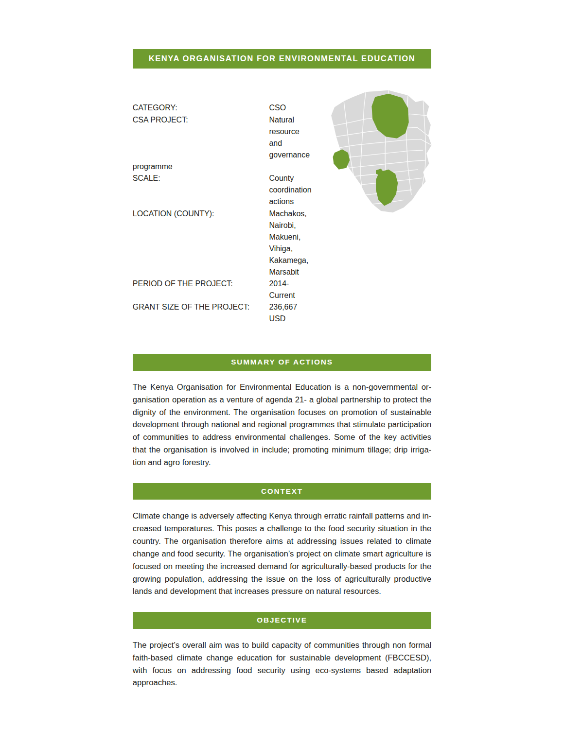Kenya Organisation for Environmental Education
| CATEGORY: | CSO |
| CSA PROJECT: | Natural resource and governance |
| programme | |
| SCALE: | County coordination actions |
| LOCATION (COUNTY): | Machakos, Nairobi, Makueni, Vihiga, Kakamega, Marsabit |
| PERIOD OF THE PROJECT: | 2014-Current |
| GRANT SIZE OF THE PROJECT: | 236,667 USD |
Map of Kenya highlighting project counties
Summary of Actions
The Kenya Organisation for Environmental Education is a non-governmental organisation operation as a venture of agenda 21- a global partnership to protect the dignity of the environment. The organisation focuses on promotion of sustainable development through national and regional programmes that stimulate participation of communities to address environmental challenges. Some of the key activities that the organisation is involved in include; promoting minimum tillage; drip irrigation and agro forestry.
Context
Climate change is adversely affecting Kenya through erratic rainfall patterns and increased temperatures. This poses a challenge to the food security situation in the country. The organisation therefore aims at addressing issues related to climate change and food security. The organisation’s project on climate smart agriculture is focused on meeting the increased demand for agriculturally-based products for the growing population, addressing the issue on the loss of agriculturally productive lands and development that increases pressure on natural resources.
Objective
The project’s overall aim was to build capacity of communities through non formal faith-based climate change education for sustainable development (FBCCESD), with focus on addressing food security using eco-systems based adaptation approaches.